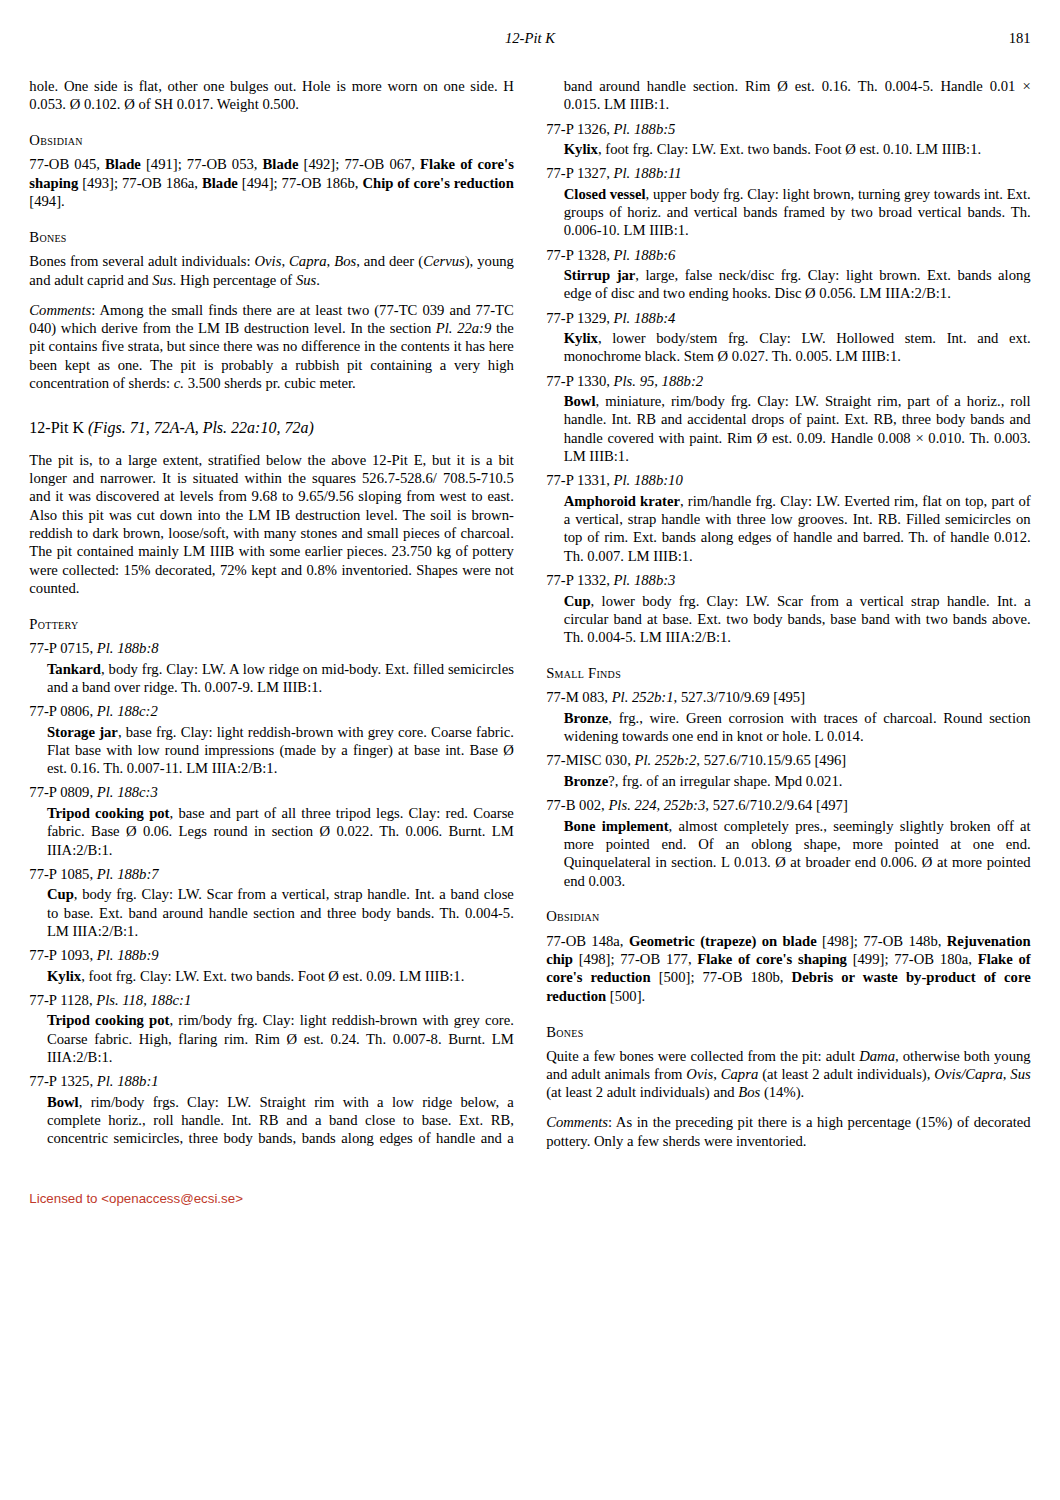181 12-Pit K
hole. One side is flat, other one bulges out. Hole is more worn on one side. H 0.053. Ø 0.102. Ø of SH 0.017. Weight 0.500.
Obsidian
77-OB 045, Blade [491]; 77-OB 053, Blade [492]; 77-OB 067, Flake of core's shaping [493]; 77-OB 186a, Blade [494]; 77-OB 186b, Chip of core's reduction [494].
Bones
Bones from several adult individuals: Ovis, Capra, Bos, and deer (Cervus), young and adult caprid and Sus. High percentage of Sus.
Comments: Among the small finds there are at least two (77-TC 039 and 77-TC 040) which derive from the LM IB destruction level. In the section Pl. 22a:9 the pit contains five strata, but since there was no difference in the contents it has here been kept as one. The pit is probably a rubbish pit containing a very high concentration of sherds: c. 3.500 sherds pr. cubic meter.
12-Pit K (Figs. 71, 72A-A, Pls. 22a:10, 72a)
The pit is, to a large extent, stratified below the above 12-Pit E, but it is a bit longer and narrower. It is situated within the squares 526.7-528.6/ 708.5-710.5 and it was discovered at levels from 9.68 to 9.65/9.56 sloping from west to east. Also this pit was cut down into the LM IB destruction level. The soil is brown-reddish to dark brown, loose/soft, with many stones and small pieces of charcoal. The pit contained mainly LM IIIB with some earlier pieces. 23.750 kg of pottery were collected: 15% decorated, 72% kept and 0.8% inventoried. Shapes were not counted.
Pottery
77-P 0715, Pl. 188b:8
Tankard, body frg. Clay: LW. A low ridge on mid-body. Ext. filled semicircles and a band over ridge. Th. 0.007-9. LM IIIB:1.
77-P 0806, Pl. 188c:2
Storage jar, base frg. Clay: light reddish-brown with grey core. Coarse fabric. Flat base with low round impressions (made by a finger) at base int. Base Ø est. 0.16. Th. 0.007-11. LM IIIA:2/B:1.
77-P 0809, Pl. 188c:3
Tripod cooking pot, base and part of all three tripod legs. Clay: red. Coarse fabric. Base Ø 0.06. Legs round in section Ø 0.022. Th. 0.006. Burnt. LM IIIA:2/B:1.
77-P 1085, Pl. 188b:7
Cup, body frg. Clay: LW. Scar from a vertical, strap handle. Int. a band close to base. Ext. band around handle section and three body bands. Th. 0.004-5. LM IIIA:2/B:1.
77-P 1093, Pl. 188b:9
Kylix, foot frg. Clay: LW. Ext. two bands. Foot Ø est. 0.09. LM IIIB:1.
77-P 1128, Pls. 118, 188c:1
Tripod cooking pot, rim/body frg. Clay: light reddish-brown with grey core. Coarse fabric. High, flaring rim. Rim Ø est. 0.24. Th. 0.007-8. Burnt. LM IIIA:2/B:1.
77-P 1325, Pl. 188b:1
Bowl, rim/body frgs. Clay: LW. Straight rim with a low ridge below, a complete horiz., roll handle. Int. RB and a band close to base. Ext. RB, concentric semicircles, three body bands, bands along edges of handle and a band around handle section. Rim Ø est. 0.16. Th. 0.004-5. Handle 0.01 × 0.015. LM IIIB:1.
77-P 1326, Pl. 188b:5
Kylix, foot frg. Clay: LW. Ext. two bands. Foot Ø est. 0.10. LM IIIB:1.
77-P 1327, Pl. 188b:11
Closed vessel, upper body frg. Clay: light brown, turning grey towards int. Ext. groups of horiz. and vertical bands framed by two broad vertical bands. Th. 0.006-10. LM IIIB:1.
77-P 1328, Pl. 188b:6
Stirrup jar, large, false neck/disc frg. Clay: light brown. Ext. bands along edge of disc and two ending hooks. Disc Ø 0.056. LM IIIA:2/B:1.
77-P 1329, Pl. 188b:4
Kylix, lower body/stem frg. Clay: LW. Hollowed stem. Int. and ext. monochrome black. Stem Ø 0.027. Th. 0.005. LM IIIB:1.
77-P 1330, Pls. 95, 188b:2
Bowl, miniature, rim/body frg. Clay: LW. Straight rim, part of a horiz., roll handle. Int. RB and accidental drops of paint. Ext. RB, three body bands and handle covered with paint. Rim Ø est. 0.09. Handle 0.008 × 0.010. Th. 0.003. LM IIIB:1.
77-P 1331, Pl. 188b:10
Amphoroid krater, rim/handle frg. Clay: LW. Everted rim, flat on top, part of a vertical, strap handle with three low grooves. Int. RB. Filled semicircles on top of rim. Ext. bands along edges of handle and barred. Th. of handle 0.012. Th. 0.007. LM IIIB:1.
77-P 1332, Pl. 188b:3
Cup, lower body frg. Clay: LW. Scar from a vertical strap handle. Int. a circular band at base. Ext. two body bands, base band with two bands above. Th. 0.004-5. LM IIIA:2/B:1.
Small Finds
77-M 083, Pl. 252b:1, 527.3/710/9.69 [495]
Bronze, frg., wire. Green corrosion with traces of charcoal. Round section widening towards one end in knot or hole. L 0.014.
77-MISC 030, Pl. 252b:2, 527.6/710.15/9.65 [496]
Bronze?, frg. of an irregular shape. Mpd 0.021.
77-B 002, Pls. 224, 252b:3, 527.6/710.2/9.64 [497]
Bone implement, almost completely pres., seemingly slightly broken off at more pointed end. Of an oblong shape, more pointed at one end. Quinquelateral in section. L 0.013. Ø at broader end 0.006. Ø at more pointed end 0.003.
Obsidian
77-OB 148a, Geometric (trapeze) on blade [498]; 77-OB 148b, Rejuvenation chip [498]; 77-OB 177, Flake of core's shaping [499]; 77-OB 180a, Flake of core's reduction [500]; 77-OB 180b, Debris or waste by-product of core reduction [500].
Bones
Quite a few bones were collected from the pit: adult Dama, otherwise both young and adult animals from Ovis, Capra (at least 2 adult individuals), Ovis/Capra, Sus (at least 2 adult individuals) and Bos (14%).
Comments: As in the preceding pit there is a high percentage (15%) of decorated pottery. Only a few sherds were inventoried.
Licensed to <openaccess@ecsi.se>